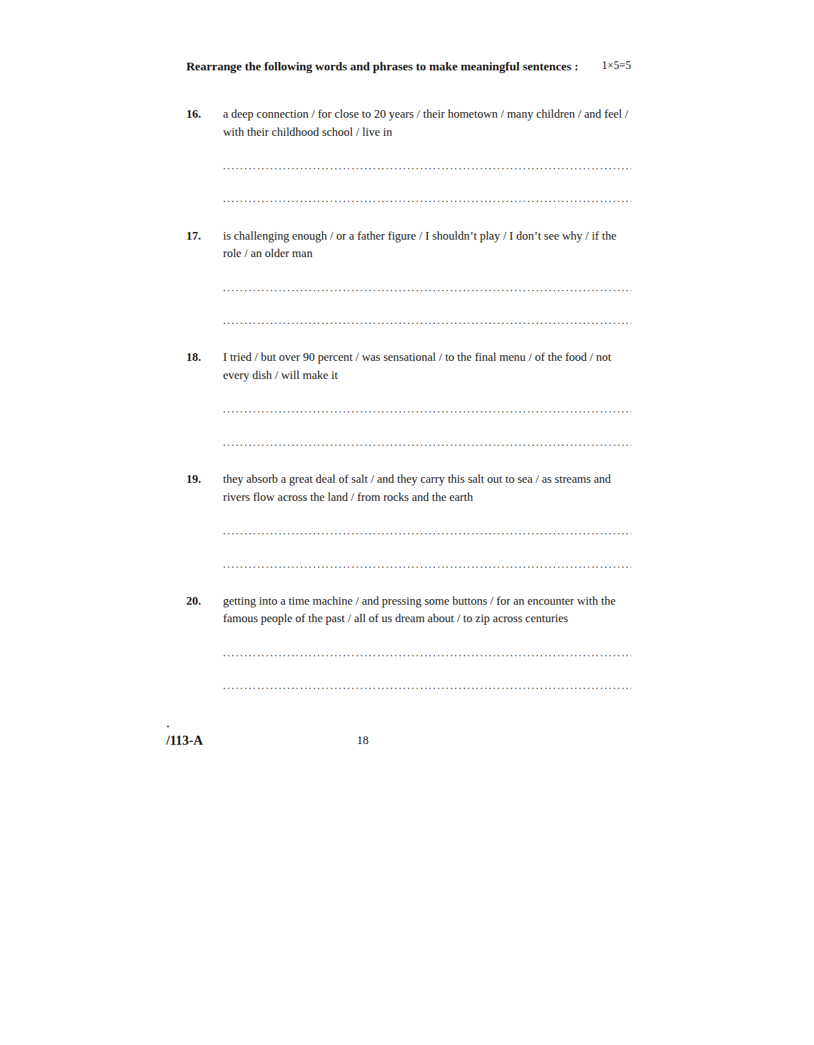Rearrange the following words and phrases to make meaningful sentences :1×5=5
16.
a deep connection / for close to 20 years / their hometown / many children / and feel / with their childhood school / live in
.......................................................................................................................................... ..........................................................................................................................................
17.
is challenging enough / or a father figure / I shouldn’t play / I don’t see why / if the role / an older man
.......................................................................................................................................... ..........................................................................................................................................
18.
I tried / but over 90 percent / was sensational / to the final menu / of the food / not every dish / will make it
.......................................................................................................................................... ..........................................................................................................................................
19.
they absorb a great deal of salt / and they carry this salt out to sea / as streams and rivers flow across the land / from rocks and the earth
.......................................................................................................................................... ..........................................................................................................................................
20.
getting into a time machine / and pressing some buttons / for an encounter with the famous people of the past / all of us dream about / to zip across centuries
.......................................................................................................................................... ..........................................................................................................................................
. /113-A 18